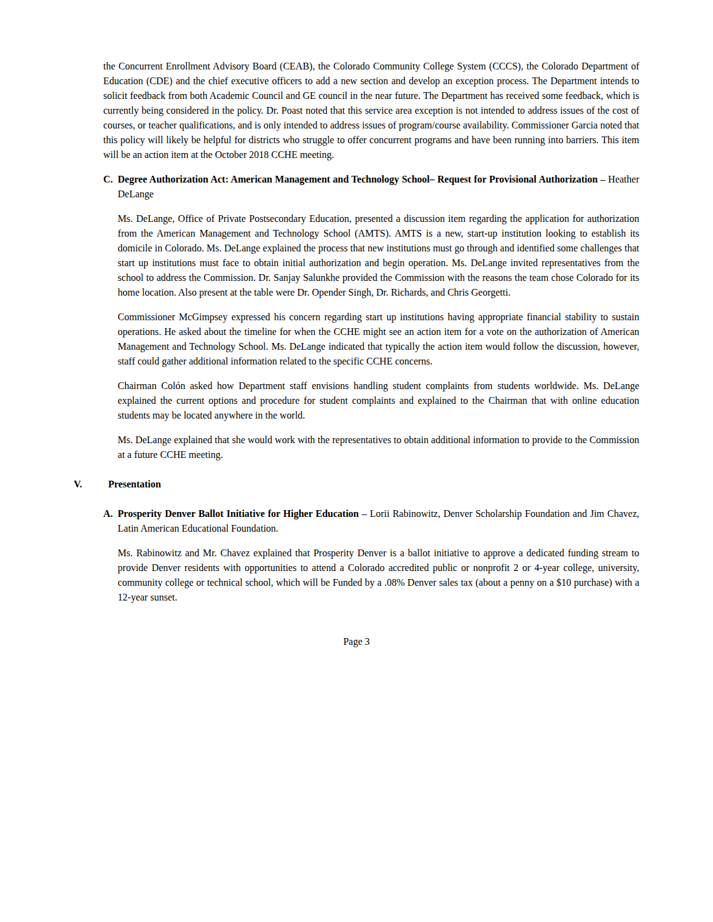the Concurrent Enrollment Advisory Board (CEAB), the Colorado Community College System (CCCS), the Colorado Department of Education (CDE) and the chief executive officers to add a new section and develop an exception process. The Department intends to solicit feedback from both Academic Council and GE council in the near future. The Department has received some feedback, which is currently being considered in the policy. Dr. Poast noted that this service area exception is not intended to address issues of the cost of courses, or teacher qualifications, and is only intended to address issues of program/course availability. Commissioner Garcia noted that this policy will likely be helpful for districts who struggle to offer concurrent programs and have been running into barriers. This item will be an action item at the October 2018 CCHE meeting.
C.
Degree Authorization Act: American Management and Technology School– Request for Provisional Authorization – Heather DeLange
Ms. DeLange, Office of Private Postsecondary Education, presented a discussion item regarding the application for authorization from the American Management and Technology School (AMTS). AMTS is a new, start-up institution looking to establish its domicile in Colorado. Ms. DeLange explained the process that new institutions must go through and identified some challenges that start up institutions must face to obtain initial authorization and begin operation. Ms. DeLange invited representatives from the school to address the Commission. Dr. Sanjay Salunkhe provided the Commission with the reasons the team chose Colorado for its home location. Also present at the table were Dr. Opender Singh, Dr. Richards, and Chris Georgetti.
Commissioner McGimpsey expressed his concern regarding start up institutions having appropriate financial stability to sustain operations. He asked about the timeline for when the CCHE might see an action item for a vote on the authorization of American Management and Technology School. Ms. DeLange indicated that typically the action item would follow the discussion, however, staff could gather additional information related to the specific CCHE concerns.
Chairman Colón asked how Department staff envisions handling student complaints from students worldwide. Ms. DeLange explained the current options and procedure for student complaints and explained to the Chairman that with online education students may be located anywhere in the world.
Ms. DeLange explained that she would work with the representatives to obtain additional information to provide to the Commission at a future CCHE meeting.
V.
Presentation
A.
Prosperity Denver Ballot Initiative for Higher Education – Lorii Rabinowitz, Denver Scholarship Foundation and Jim Chavez, Latin American Educational Foundation.
Ms. Rabinowitz and Mr. Chavez explained that Prosperity Denver is a ballot initiative to approve a dedicated funding stream to provide Denver residents with opportunities to attend a Colorado accredited public or nonprofit 2 or 4-year college, university, community college or technical school, which will be Funded by a .08% Denver sales tax (about a penny on a $10 purchase) with a 12-year sunset.
Page 3